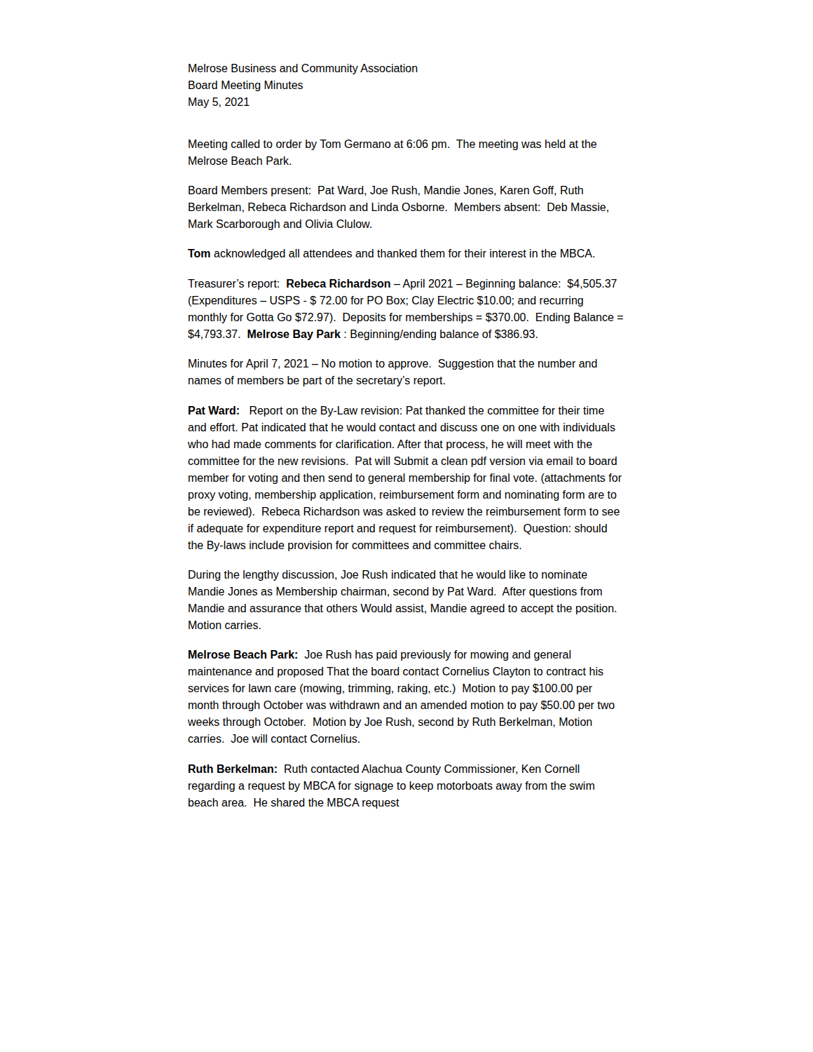Melrose Business and Community Association
Board Meeting Minutes
May 5, 2021
Meeting called to order by Tom Germano at 6:06 pm. The meeting was held at the Melrose Beach Park.
Board Members present: Pat Ward, Joe Rush, Mandie Jones, Karen Goff, Ruth Berkelman, Rebeca Richardson and Linda Osborne. Members absent: Deb Massie, Mark Scarborough and Olivia Clulow.
Tom acknowledged all attendees and thanked them for their interest in the MBCA.
Treasurer’s report: Rebeca Richardson – April 2021 – Beginning balance: $4,505.37 (Expenditures – USPS - $ 72.00 for PO Box; Clay Electric $10.00; and recurring monthly for Gotta Go $72.97). Deposits for memberships = $370.00. Ending Balance = $4,793.37. Melrose Bay Park : Beginning/ending balance of $386.93.
Minutes for April 7, 2021 – No motion to approve. Suggestion that the number and names of members be part of the secretary’s report.
Pat Ward: Report on the By-Law revision: Pat thanked the committee for their time and effort. Pat indicated that he would contact and discuss one on one with individuals who had made comments for clarification. After that process, he will meet with the committee for the new revisions. Pat will Submit a clean pdf version via email to board member for voting and then send to general membership for final vote. (attachments for proxy voting, membership application, reimbursement form and nominating form are to be reviewed). Rebeca Richardson was asked to review the reimbursement form to see if adequate for expenditure report and request for reimbursement). Question: should the By-laws include provision for committees and committee chairs.
During the lengthy discussion, Joe Rush indicated that he would like to nominate Mandie Jones as Membership chairman, second by Pat Ward. After questions from Mandie and assurance that others Would assist, Mandie agreed to accept the position. Motion carries.
Melrose Beach Park: Joe Rush has paid previously for mowing and general maintenance and proposed That the board contact Cornelius Clayton to contract his services for lawn care (mowing, trimming, raking, etc.) Motion to pay $100.00 per month through October was withdrawn and an amended motion to pay $50.00 per two weeks through October. Motion by Joe Rush, second by Ruth Berkelman, Motion carries. Joe will contact Cornelius.
Ruth Berkelman: Ruth contacted Alachua County Commissioner, Ken Cornell regarding a request by MBCA for signage to keep motorboats away from the swim beach area. He shared the MBCA request